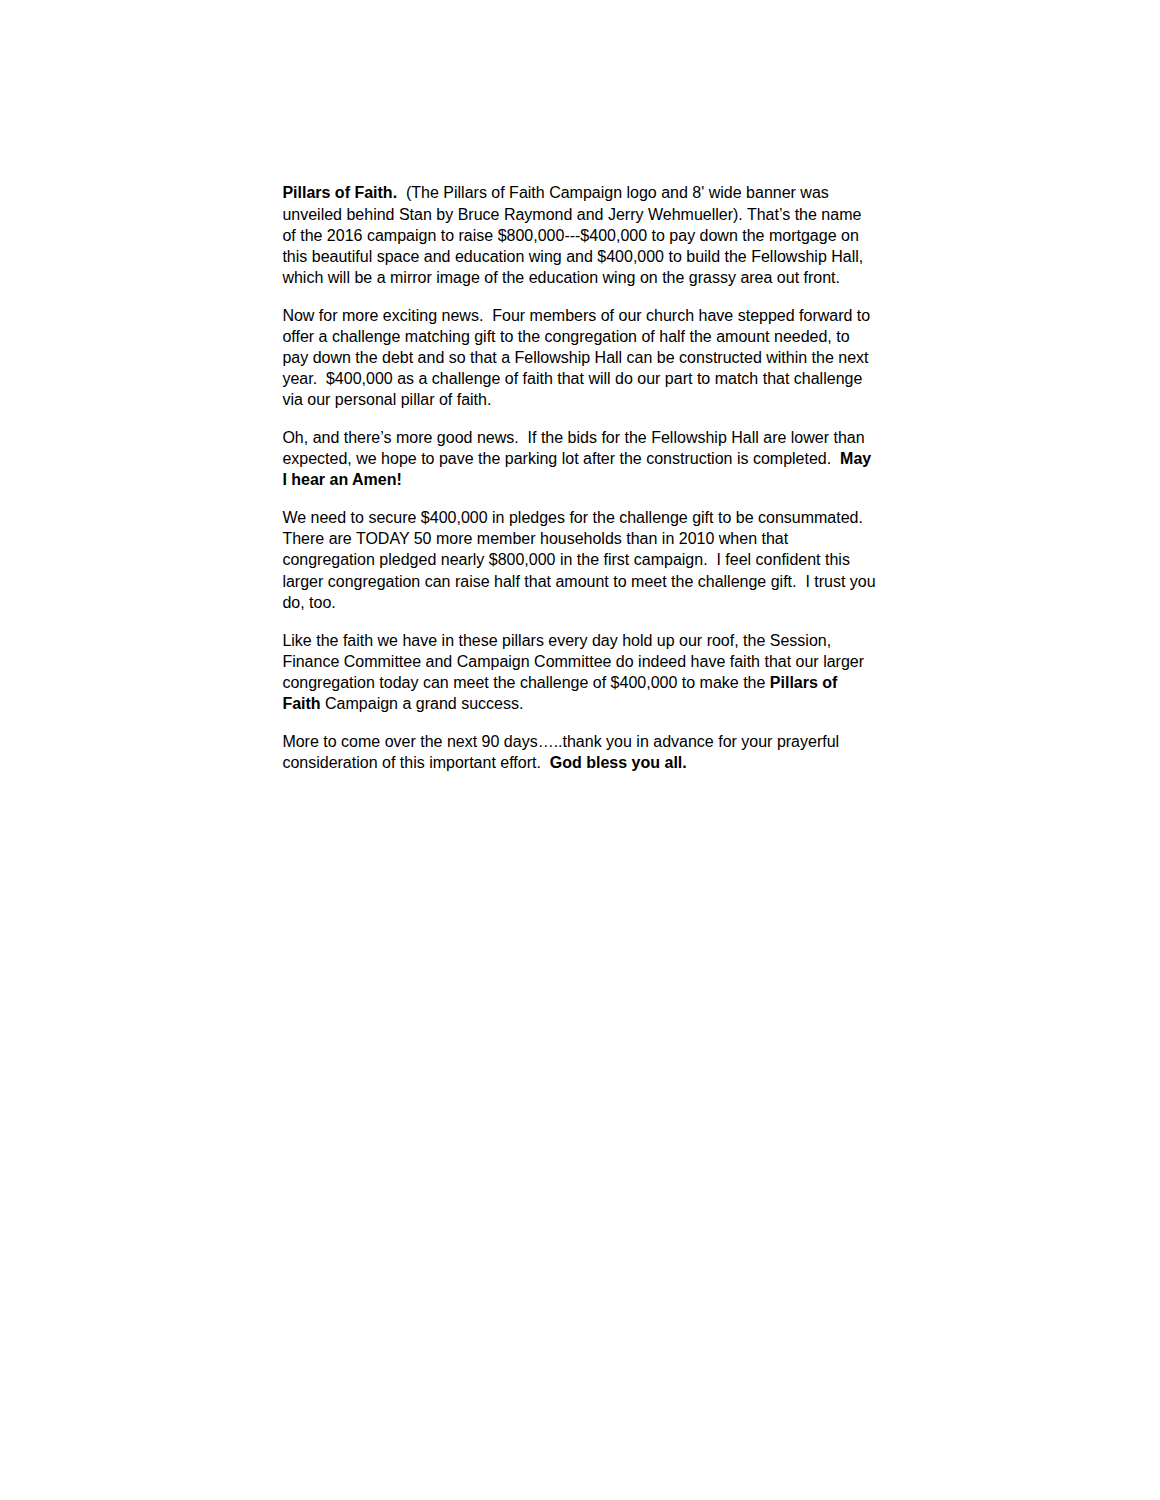Pillars of Faith. (The Pillars of Faith Campaign logo and 8' wide banner was unveiled behind Stan by Bruce Raymond and Jerry Wehmueller). That’s the name of the 2016 campaign to raise $800,000---$400,000 to pay down the mortgage on this beautiful space and education wing and $400,000 to build the Fellowship Hall, which will be a mirror image of the education wing on the grassy area out front.
Now for more exciting news. Four members of our church have stepped forward to offer a challenge matching gift to the congregation of half the amount needed, to pay down the debt and so that a Fellowship Hall can be constructed within the next year. $400,000 as a challenge of faith that will do our part to match that challenge via our personal pillar of faith.
Oh, and there’s more good news. If the bids for the Fellowship Hall are lower than expected, we hope to pave the parking lot after the construction is completed. May I hear an Amen!
We need to secure $400,000 in pledges for the challenge gift to be consummated. There are TODAY 50 more member households than in 2010 when that congregation pledged nearly $800,000 in the first campaign. I feel confident this larger congregation can raise half that amount to meet the challenge gift. I trust you do, too.
Like the faith we have in these pillars every day hold up our roof, the Session, Finance Committee and Campaign Committee do indeed have faith that our larger congregation today can meet the challenge of $400,000 to make the Pillars of Faith Campaign a grand success.
More to come over the next 90 days…..thank you in advance for your prayerful consideration of this important effort. God bless you all.